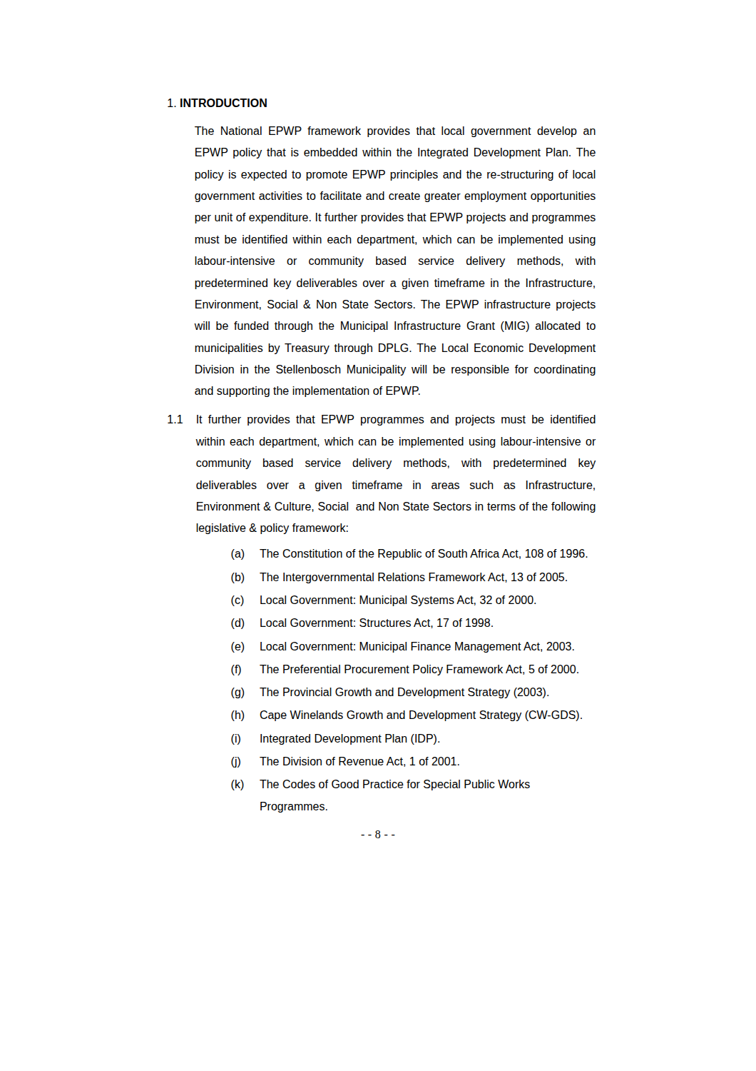1. INTRODUCTION
The National EPWP framework provides that local government develop an EPWP policy that is embedded within the Integrated Development Plan. The policy is expected to promote EPWP principles and the re-structuring of local government activities to facilitate and create greater employment opportunities per unit of expenditure. It further provides that EPWP projects and programmes must be identified within each department, which can be implemented using labour-intensive or community based service delivery methods, with predetermined key deliverables over a given timeframe in the Infrastructure, Environment, Social & Non State Sectors. The EPWP infrastructure projects will be funded through the Municipal Infrastructure Grant (MIG) allocated to municipalities by Treasury through DPLG. The Local Economic Development Division in the Stellenbosch Municipality will be responsible for coordinating and supporting the implementation of EPWP.
1.1
It further provides that EPWP programmes and projects must be identified within each department, which can be implemented using labour-intensive or community based service delivery methods, with predetermined key deliverables over a given timeframe in areas such as Infrastructure, Environment & Culture, Social and Non State Sectors in terms of the following legislative & policy framework:
(a) The Constitution of the Republic of South Africa Act, 108 of 1996.
(b) The Intergovernmental Relations Framework Act, 13 of 2005.
(c) Local Government: Municipal Systems Act, 32 of 2000.
(d) Local Government: Structures Act, 17 of 1998.
(e) Local Government: Municipal Finance Management Act, 2003.
(f) The Preferential Procurement Policy Framework Act, 5 of 2000.
(g) The Provincial Growth and Development Strategy (2003).
(h) Cape Winelands Growth and Development Strategy (CW-GDS).
(i) Integrated Development Plan (IDP).
(j) The Division of Revenue Act, 1 of 2001.
(k) The Codes of Good Practice for Special Public Works Programmes.
- - 8 - -